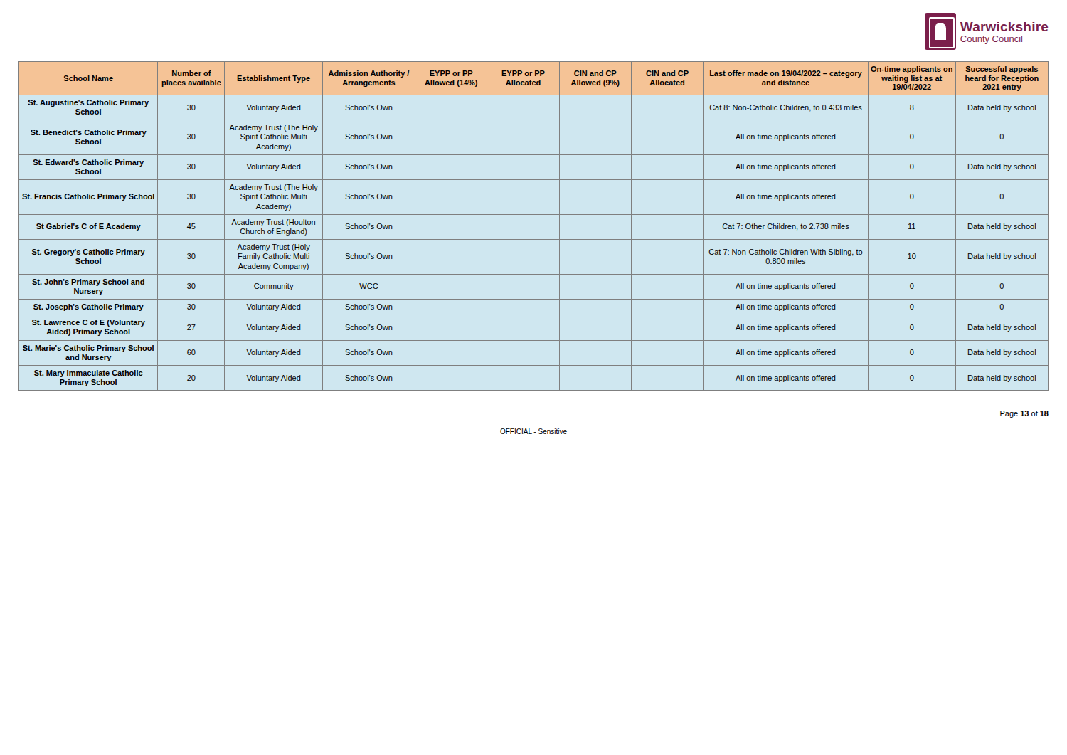Warwickshire County Council
| School Name | Number of places available | Establishment Type | Admission Authority / Arrangements | EYPP or PP Allowed (14%) | EYPP or PP Allocated | CIN and CP Allowed (9%) | CIN and CP Allocated | Last offer made on 19/04/2022 – category and distance | On-time applicants on waiting list as at 19/04/2022 | Successful appeals heard for Reception 2021 entry |
| --- | --- | --- | --- | --- | --- | --- | --- | --- | --- | --- |
| St. Augustine's Catholic Primary School | 30 | Voluntary Aided | School's Own | | | | | Cat 8: Non-Catholic Children, to 0.433 miles | 8 | Data held by school |
| St. Benedict's Catholic Primary School | 30 | Academy Trust (The Holy Spirit Catholic Multi Academy) | School's Own | | | | | All on time applicants offered | 0 | 0 |
| St. Edward's Catholic Primary School | 30 | Voluntary Aided | School's Own | | | | | All on time applicants offered | 0 | Data held by school |
| St. Francis Catholic Primary School | 30 | Academy Trust (The Holy Spirit Catholic Multi Academy) | School's Own | | | | | All on time applicants offered | 0 | 0 |
| St Gabriel's C of E Academy | 45 | Academy Trust ( Houlton Church of England) | School's Own | | | | | Cat 7: Other Children, to 2.738 miles | 11 | Data held by school |
| St. Gregory's Catholic Primary School | 30 | Academy Trust ( Holy Family Catholic Multi Academy Company) | School's Own | | | | | Cat 7: Non-Catholic Children With Sibling, to 0.800 miles | 10 | Data held by school |
| St. John's Primary School and Nursery | 30 | Community | WCC | | | | | All on time applicants offered | 0 | 0 |
| St. Joseph's Catholic Primary | 30 | Voluntary Aided | School's Own | | | | | All on time applicants offered | 0 | 0 |
| St. Lawrence C of E (Voluntary Aided) Primary School | 27 | Voluntary Aided | School's Own | | | | | All on time applicants offered | 0 | Data held by school |
| St. Marie's Catholic Primary School and Nursery | 60 | Voluntary Aided | School's Own | | | | | All on time applicants offered | 0 | Data held by school |
| St. Mary Immaculate Catholic Primary School | 20 | Voluntary Aided | School's Own | | | | | All on time applicants offered | 0 | Data held by school |
Page 13 of 18
OFFICIAL - Sensitive